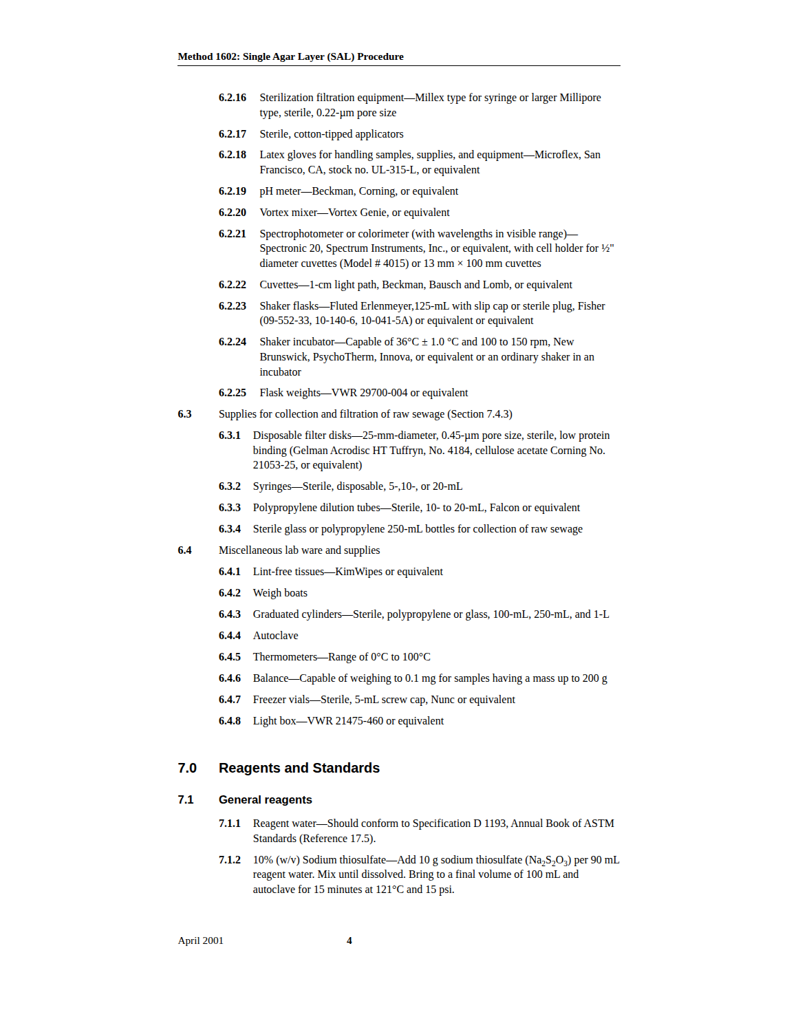Method 1602: Single Agar Layer (SAL) Procedure
6.2.16
Sterilization filtration equipment—Millex type for syringe or larger Millipore type, sterile, 0.22-µm pore size
6.2.17
Sterile, cotton-tipped applicators
6.2.18
Latex gloves for handling samples, supplies, and equipment—Microflex, San Francisco, CA, stock no. UL-315-L, or equivalent
6.2.19
pH meter—Beckman, Corning, or equivalent
6.2.20
Vortex mixer—Vortex Genie, or equivalent
6.2.21
Spectrophotometer or colorimeter (with wavelengths in visible range)—Spectronic 20, Spectrum Instruments, Inc., or equivalent, with cell holder for ½" diameter cuvettes (Model # 4015) or 13 mm × 100 mm cuvettes
6.2.22
Cuvettes—1-cm light path, Beckman, Bausch and Lomb, or equivalent
6.2.23
Shaker flasks—Fluted Erlenmeyer,125-mL with slip cap or sterile plug, Fisher (09-552-33, 10-140-6, 10-041-5A) or equivalent or equivalent
6.2.24
Shaker incubator—Capable of 36°C ± 1.0 °C and 100 to 150 rpm, New Brunswick, PsychoTherm, Innova, or equivalent or an ordinary shaker in an incubator
6.2.25
Flask weights—VWR 29700-004 or equivalent
6.3
Supplies for collection and filtration of raw sewage (Section 7.4.3)
6.3.1
Disposable filter disks—25-mm-diameter, 0.45-µm pore size, sterile, low protein binding (Gelman Acrodisc HT Tuffryn, No. 4184, cellulose acetate Corning No. 21053-25, or equivalent)
6.3.2
Syringes—Sterile, disposable, 5-,10-, or 20-mL
6.3.3
Polypropylene dilution tubes—Sterile, 10- to 20-mL, Falcon or equivalent
6.3.4
Sterile glass or polypropylene 250-mL bottles for collection of raw sewage
6.4
Miscellaneous lab ware and supplies
6.4.1
Lint-free tissues—KimWipes or equivalent
6.4.2
Weigh boats
6.4.3
Graduated cylinders—Sterile, polypropylene or glass, 100-mL, 250-mL, and 1-L
6.4.4
Autoclave
6.4.5
Thermometers—Range of 0°C to 100°C
6.4.6
Balance—Capable of weighing to 0.1 mg for samples having a mass up to 200 g
6.4.7
Freezer vials—Sterile, 5-mL screw cap, Nunc or equivalent
6.4.8
Light box—VWR 21475-460 or equivalent
7.0
Reagents and Standards
7.1
General reagents
7.1.1
Reagent water—Should conform to Specification D 1193, Annual Book of ASTM Standards (Reference 17.5).
7.1.2
10% (w/v) Sodium thiosulfate—Add 10 g sodium thiosulfate (Na2S2O3) per 90 mL reagent water. Mix until dissolved. Bring to a final volume of 100 mL and autoclave for 15 minutes at 121°C and 15 psi.
April 2001
4